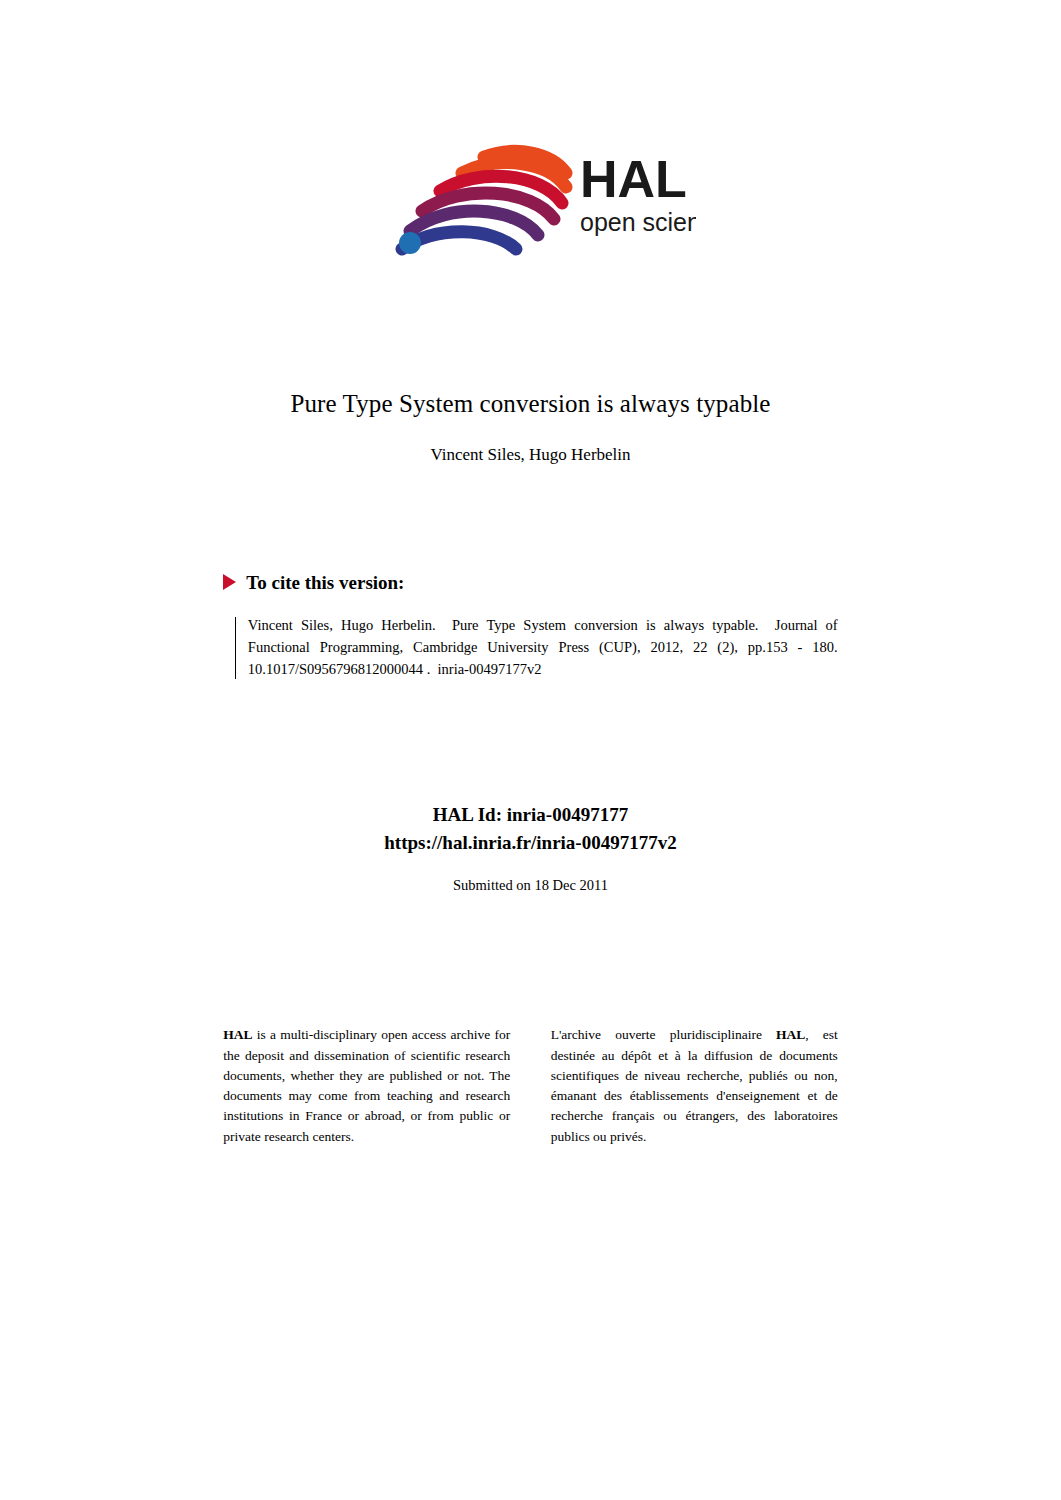HAL open science
Pure Type System conversion is always typable
Vincent Siles, Hugo Herbelin
To cite this version:
Vincent Siles, Hugo Herbelin. Pure Type System conversion is always typable. Journal of Functional Programming, Cambridge University Press (CUP), 2012, 22 (2), pp.153 - 180. 10.1017/S0956796812000044 . inria-00497177v2
HAL Id: inria-00497177
https://hal.inria.fr/inria-00497177v2
Submitted on 18 Dec 2011
HAL is a multi-disciplinary open access archive for the deposit and dissemination of scientific research documents, whether they are published or not. The documents may come from teaching and research institutions in France or abroad, or from public or private research centers.
L'archive ouverte pluridisciplinaire HAL, est destinée au dépôt et à la diffusion de documents scientifiques de niveau recherche, publiés ou non, émanant des établissements d'enseignement et de recherche français ou étrangers, des laboratoires publics ou privés.